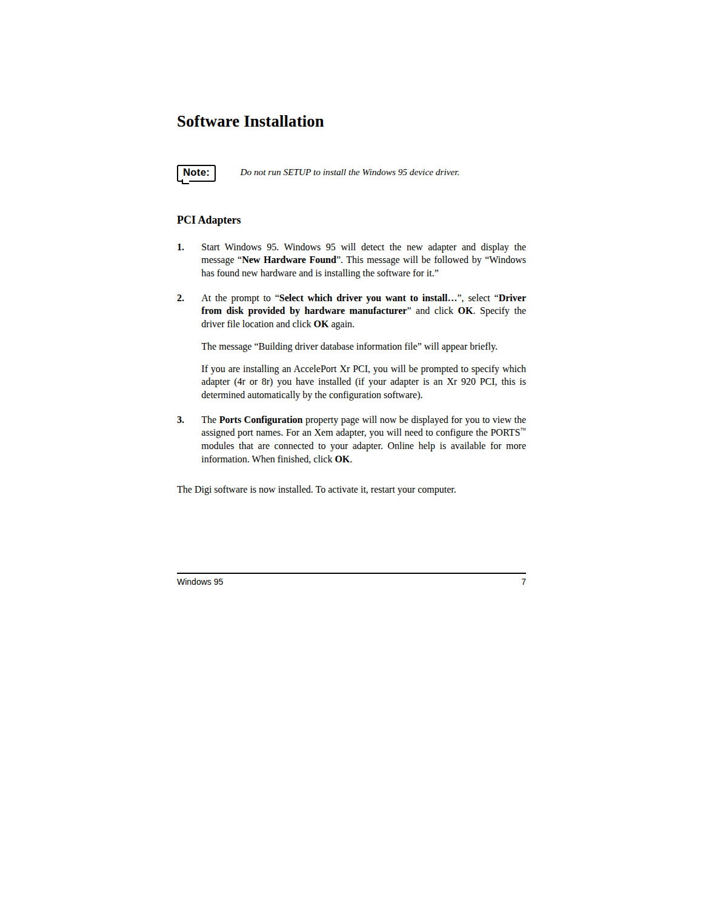Software Installation
Note:
Do not run SETUP to install the Windows 95 device driver.
PCI Adapters
Start Windows 95. Windows 95 will detect the new adapter and display the message “New Hardware Found”. This message will be followed by “Windows has found new hardware and is installing the software for it.”
At the prompt to “Select which driver you want to install…”, select “Driver from disk provided by hardware manufacturer” and click OK. Specify the driver file location and click OK again.
The message “Building driver database information file” will appear briefly.
If you are installing an AccelePort Xr PCI, you will be prompted to specify which adapter (4r or 8r) you have installed (if your adapter is an Xr 920 PCI, this is determined automatically by the configuration software).
The Ports Configuration property page will now be displayed for you to view the assigned port names. For an Xem adapter, you will need to configure the PORTS™ modules that are connected to your adapter. Online help is available for more information. When finished, click OK.
The Digi software is now installed. To activate it, restart your computer.
Windows 95 7